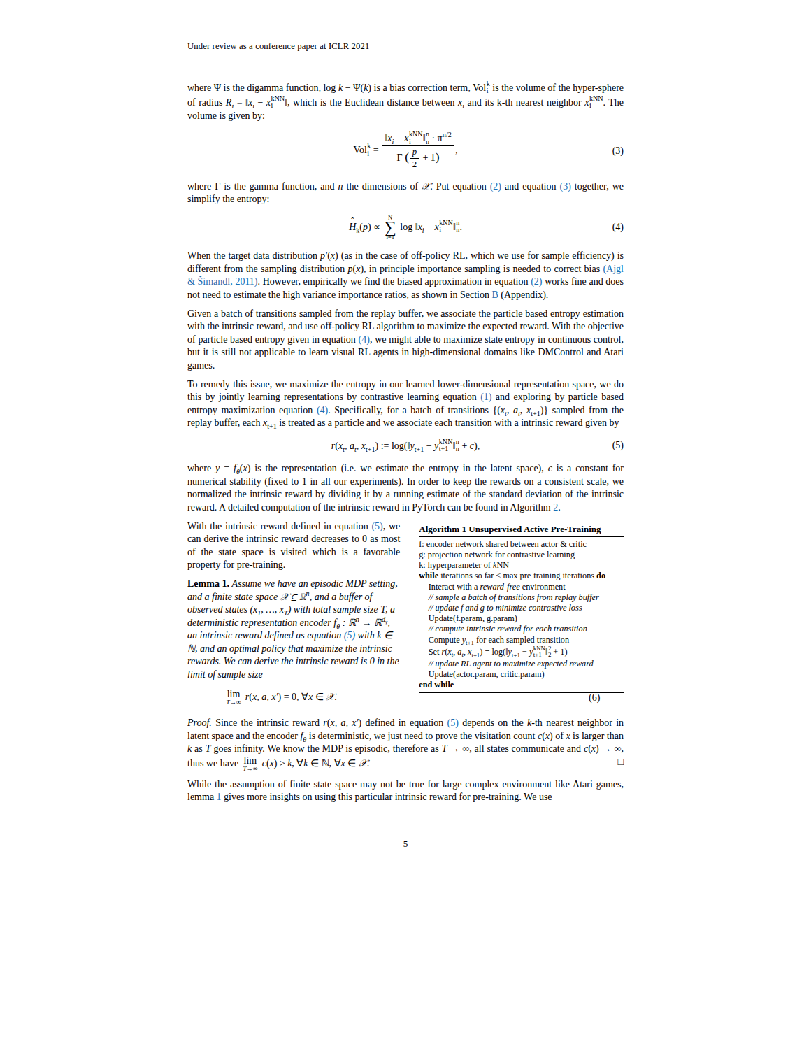Under review as a conference paper at ICLR 2021
where Ψ is the digamma function, log k − Ψ(k) is a bias correction term, Volki is the volume of the hyper-sphere of radius Ri = ‖xi − xkNNi‖, which is the Euclidean distance between xi and its k-th nearest neighbor xkNNi. The volume is given by:
Volki = ‖xi − xkNNi‖nn · πn/2 Γ (p 2 + 1) ,
where Γ is the gamma function, and n the dimensions of 𝒳. Put equation (2) and equation (3) together, we simplify the entropy:
̂Hk(p) ∝ N∑i=1 log ‖xi − xkNNi‖nn.
When the target data distribution p′(x) (as in the case of off-policy RL, which we use for sample efficiency) is different from the sampling distribution p(x), in principle importance sampling is needed to correct bias (Ajgl & Šimandl, 2011). However, empirically we find the biased approximation in equation (2) works fine and does not need to estimate the high variance importance ratios, as shown in Section B (Appendix).
Given a batch of transitions sampled from the replay buffer, we associate the particle based entropy estimation with the intrinsic reward, and use off-policy RL algorithm to maximize the expected reward. With the objective of particle based entropy given in equation (4), we might able to maximize state entropy in continuous control, but it is still not applicable to learn visual RL agents in high-dimensional domains like DMControl and Atari games.
To remedy this issue, we maximize the entropy in our learned lower-dimensional representation space, we do this by jointly learning representations by contrastive learning equation (1) and exploring by particle based entropy maximization equation (4). Specifically, for a batch of transitions {(xt, at, xt+1)} sampled from the replay buffer, each xt+1 is treated as a particle and we associate each transition with a intrinsic reward given by
r(xt, at, xt+1) := log(‖yt+1 − ykNNt+1‖nn + c),
where y = fθ(x) is the representation (i.e. we estimate the entropy in the latent space), c is a constant for numerical stability (fixed to 1 in all our experiments). In order to keep the rewards on a consistent scale, we normalized the intrinsic reward by dividing it by a running estimate of the standard deviation of the intrinsic reward. A detailed computation of the intrinsic reward in PyTorch can be found in Algorithm 2.
Algorithm 1 Unsupervised Active Pre-Training
f: encoder network shared between actor & critic
g: projection network for contrastive learning
k: hyperparameter of k NN
while iterations so far < max pre-training iterations do
Interact with a reward-free environment
// sample a batch of transitions from replay buffer
// update f and g to minimize contrastive loss
Update(f.param, g.param)
// compute intrinsic reward for each transition
Compute yt+1 for each sampled transition
Set r(xt, at, xt+1) = log(‖yt+1 − ykNNt+1‖22 + 1)
// update RL agent to maximize expected reward
Update(actor.param, critic.param)
end while
With the intrinsic reward defined in equation (5), we can derive the intrinsic reward decreases to 0 as most of the state space is visited which is a favorable property for pre-training.
Lemma 1. Assume we have an episodic MDP setting, and a finite state space 𝒳 ⊆ ℝn, and a buffer of observed states (x1, …, xT) with total sample size T, a deterministic representation encoder fθ : ℝn → ℝdy, an intrinsic reward defined as equation (5) with k ∈ ℕ, and an optimal policy that maximize the intrinsic rewards. We can derive the intrinsic reward is 0 in the limit of sample size
lim T→∞ r(x, a, x′) = 0, ∀x ∈ 𝒳. (6)
Proof. Since the intrinsic reward r(x, a, x′) defined in equation (5) depends on the k-th nearest neighbor in latent space and the encoder fθ is deterministic, we just need to prove the visitation count c(x) of x is larger than k as T goes infinity. We know the MDP is episodic, therefore as T → ∞, all states communicate and c(x) → ∞, thus we have lim T→∞ c(x) ≥ k, ∀k ∈ ℕ, ∀x ∈ 𝒳. □
While the assumption of finite state space may not be true for large complex environment like Atari games, lemma 1 gives more insights on using this particular intrinsic reward for pre-training. We use
5